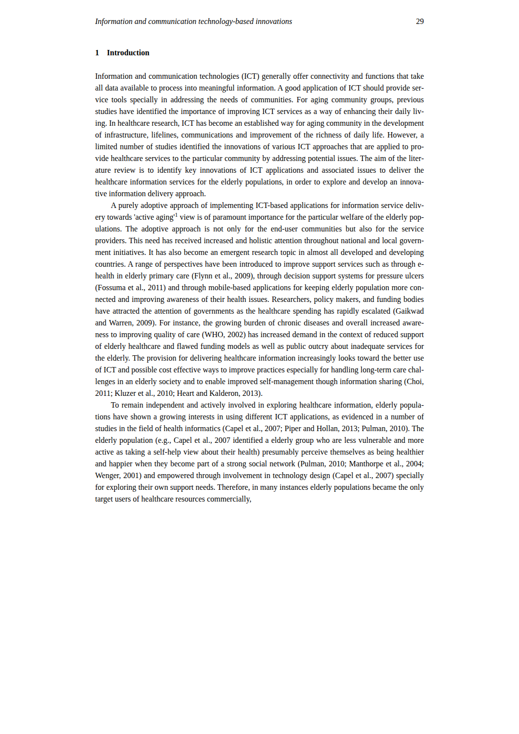Information and communication technology-based innovations 29
1 Introduction
Information and communication technologies (ICT) generally offer connectivity and functions that take all data available to process into meaningful information. A good application of ICT should provide service tools specially in addressing the needs of communities. For aging community groups, previous studies have identified the importance of improving ICT services as a way of enhancing their daily living. In healthcare research, ICT has become an established way for aging community in the development of infrastructure, lifelines, communications and improvement of the richness of daily life. However, a limited number of studies identified the innovations of various ICT approaches that are applied to provide healthcare services to the particular community by addressing potential issues. The aim of the literature review is to identify key innovations of ICT applications and associated issues to deliver the healthcare information services for the elderly populations, in order to explore and develop an innovative information delivery approach.
A purely adoptive approach of implementing ICT-based applications for information service delivery towards 'active aging'1 view is of paramount importance for the particular welfare of the elderly populations. The adoptive approach is not only for the end-user communities but also for the service providers. This need has received increased and holistic attention throughout national and local government initiatives. It has also become an emergent research topic in almost all developed and developing countries. A range of perspectives have been introduced to improve support services such as through e-health in elderly primary care (Flynn et al., 2009), through decision support systems for pressure ulcers (Fossuma et al., 2011) and through mobile-based applications for keeping elderly population more connected and improving awareness of their health issues. Researchers, policy makers, and funding bodies have attracted the attention of governments as the healthcare spending has rapidly escalated (Gaikwad and Warren, 2009). For instance, the growing burden of chronic diseases and overall increased awareness to improving quality of care (WHO, 2002) has increased demand in the context of reduced support of elderly healthcare and flawed funding models as well as public outcry about inadequate services for the elderly. The provision for delivering healthcare information increasingly looks toward the better use of ICT and possible cost effective ways to improve practices especially for handling long-term care challenges in an elderly society and to enable improved self-management though information sharing (Choi, 2011; Kluzer et al., 2010; Heart and Kalderon, 2013).
To remain independent and actively involved in exploring healthcare information, elderly populations have shown a growing interests in using different ICT applications, as evidenced in a number of studies in the field of health informatics (Capel et al., 2007; Piper and Hollan, 2013; Pulman, 2010). The elderly population (e.g., Capel et al., 2007 identified a elderly group who are less vulnerable and more active as taking a self-help view about their health) presumably perceive themselves as being healthier and happier when they become part of a strong social network (Pulman, 2010; Manthorpe et al., 2004; Wenger, 2001) and empowered through involvement in technology design (Capel et al., 2007) specially for exploring their own support needs. Therefore, in many instances elderly populations became the only target users of healthcare resources commercially,